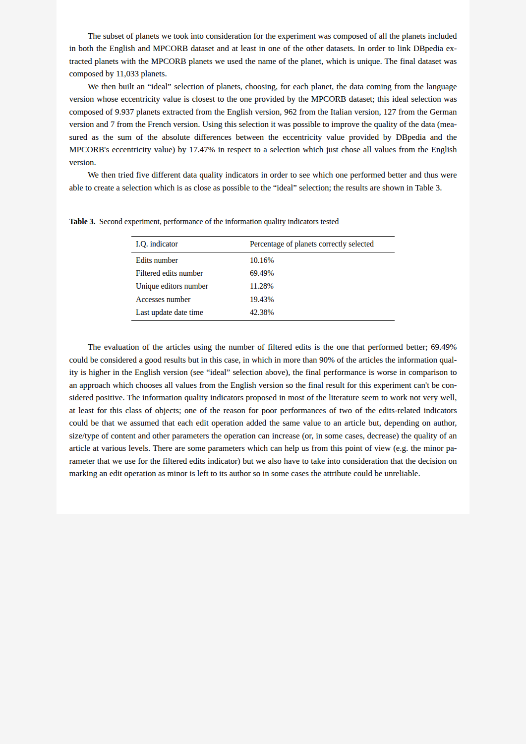The subset of planets we took into consideration for the experiment was composed of all the planets included in both the English and MPCORB dataset and at least in one of the other datasets. In order to link DBpedia extracted planets with the MPCORB planets we used the name of the planet, which is unique. The final dataset was composed by 11,033 planets.
We then built an “ideal” selection of planets, choosing, for each planet, the data coming from the language version whose eccentricity value is closest to the one provided by the MPCORB dataset; this ideal selection was composed of 9.937 planets extracted from the English version, 962 from the Italian version, 127 from the German version and 7 from the French version. Using this selection it was possible to improve the quality of the data (measured as the sum of the absolute differences between the eccentricity value provided by DBpedia and the MPCORB's eccentricity value) by 17.47% in respect to a selection which just chose all values from the English version.
We then tried five different data quality indicators in order to see which one performed better and thus were able to create a selection which is as close as possible to the “ideal” selection; the results are shown in Table 3.
Table 3. Second experiment, performance of the information quality indicators tested
| I.Q. indicator | Percentage of planets correctly selected |
| --- | --- |
| Edits number | 10.16% |
| Filtered edits number | 69.49% |
| Unique editors number | 11.28% |
| Accesses number | 19.43% |
| Last update date time | 42.38% |
The evaluation of the articles using the number of filtered edits is the one that performed better; 69.49% could be considered a good results but in this case, in which in more than 90% of the articles the information quality is higher in the English version (see “ideal” selection above), the final performance is worse in comparison to an approach which chooses all values from the English version so the final result for this experiment can't be considered positive. The information quality indicators proposed in most of the literature seem to work not very well, at least for this class of objects; one of the reason for poor performances of two of the edits-related indicators could be that we assumed that each edit operation added the same value to an article but, depending on author, size/type of content and other parameters the operation can increase (or, in some cases, decrease) the quality of an article at various levels. There are some parameters which can help us from this point of view (e.g. the minor parameter that we use for the filtered edits indicator) but we also have to take into consideration that the decision on marking an edit operation as minor is left to its author so in some cases the attribute could be unreliable.